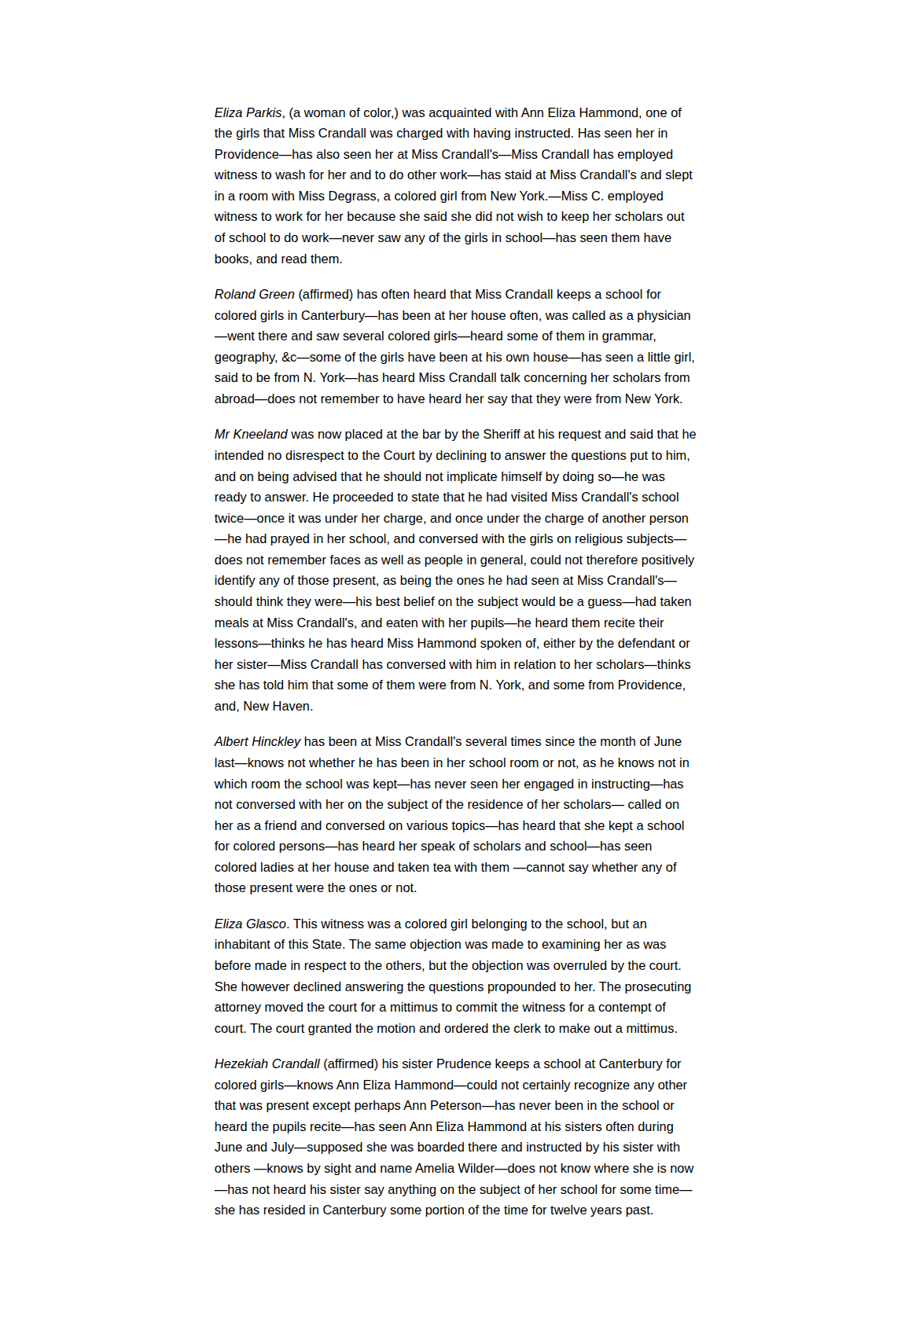Eliza Parkis, (a woman of color,) was acquainted with Ann Eliza Hammond, one of the girls that Miss Crandall was charged with having instructed. Has seen her in Providence—has also seen her at Miss Crandall's—Miss Crandall has employed witness to wash for her and to do other work—has staid at Miss Crandall's and slept in a room with Miss Degrass, a colored girl from New York.—Miss C. employed witness to work for her because she said she did not wish to keep her scholars out of school to do work—never saw any of the girls in school—has seen them have books, and read them.
Roland Green (affirmed) has often heard that Miss Crandall keeps a school for colored girls in Canterbury—has been at her house often, was called as a physician—went there and saw several colored girls—heard some of them in grammar, geography, &c—some of the girls have been at his own house—has seen a little girl, said to be from N. York—has heard Miss Crandall talk concerning her scholars from abroad—does not remember to have heard her say that they were from New York.
Mr Kneeland was now placed at the bar by the Sheriff at his request and said that he intended no disrespect to the Court by declining to answer the questions put to him, and on being advised that he should not implicate himself by doing so—he was ready to answer. He proceeded to state that he had visited Miss Crandall's school twice—once it was under her charge, and once under the charge of another person—he had prayed in her school, and conversed with the girls on religious subjects—does not remember faces as well as people in general, could not therefore positively identify any of those present, as being the ones he had seen at Miss Crandall's—should think they were—his best belief on the subject would be a guess—had taken meals at Miss Crandall's, and eaten with her pupils—he heard them recite their lessons—thinks he has heard Miss Hammond spoken of, either by the defendant or her sister—Miss Crandall has conversed with him in relation to her scholars—thinks she has told him that some of them were from N. York, and some from Providence, and, New Haven.
Albert Hinckley has been at Miss Crandall's several times since the month of June last—knows not whether he has been in her school room or not, as he knows not in which room the school was kept—has never seen her engaged in instructing—has not conversed with her on the subject of the residence of her scholars— called on her as a friend and conversed on various topics—has heard that she kept a school for colored persons—has heard her speak of scholars and school—has seen colored ladies at her house and taken tea with them —cannot say whether any of those present were the ones or not.
Eliza Glasco. This witness was a colored girl belonging to the school, but an inhabitant of this State. The same objection was made to examining her as was before made in respect to the others, but the objection was overruled by the court. She however declined answering the questions propounded to her. The prosecuting attorney moved the court for a mittimus to commit the witness for a contempt of court. The court granted the motion and ordered the clerk to make out a mittimus.
Hezekiah Crandall (affirmed) his sister Prudence keeps a school at Canterbury for colored girls—knows Ann Eliza Hammond—could not certainly recognize any other that was present except perhaps Ann Peterson—has never been in the school or heard the pupils recite—has seen Ann Eliza Hammond at his sisters often during June and July—supposed she was boarded there and instructed by his sister with others —knows by sight and name Amelia Wilder—does not know where she is now—has not heard his sister say anything on the subject of her school for some time—she has resided in Canterbury some portion of the time for twelve years past.